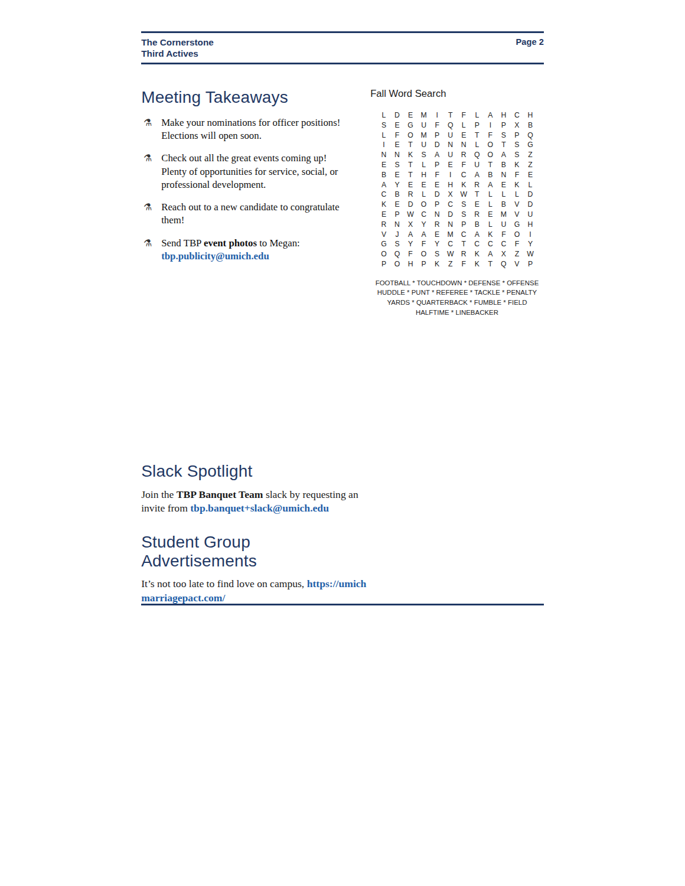The Cornerstone
Third Actives
Page 2
Meeting Takeaways
Make your nominations for officer positions! Elections will open soon.
Check out all the great events coming up! Plenty of opportunities for service, social, or professional development.
Reach out to a new candidate to congratulate them!
Send TBP event photos to Megan:
tbp.publicity@umich.edu
Fall Word Search
| L | D | E | M | I | T | F | L | A | H | C | H |
| S | E | G | U | F | Q | L | P | I | P | X | B |
| L | F | O | M | P | U | E | T | F | S | P | Q |
| I | E | T | U | D | N | N | L | O | T | S | G |
| N | N | K | S | A | U | R | Q | O | A | S | Z |
| E | S | T | L | P | E | F | U | T | B | K | Z |
| B | E | T | H | F | I | C | A | B | N | F | E |
| A | Y | E | E | E | H | K | R | A | E | K | L |
| C | B | R | L | D | X | W | T | L | L | L | D |
| K | E | D | O | P | C | S | E | L | B | V | D |
| E | P | W | C | N | D | S | R | E | M | V | U |
| R | N | X | Y | R | N | P | B | L | U | G | H |
| V | J | A | A | E | M | C | A | K | F | O | I |
| G | S | Y | F | Y | C | T | C | C | C | F | Y |
| O | Q | F | O | S | W | R | K | A | X | Z | W |
| P | O | H | P | K | Z | F | K | T | Q | V | P |
FOOTBALL * TOUCHDOWN * DEFENSE * OFFENSE
HUDDLE * PUNT * REFEREE * TACKLE * PENALTY
YARDS * QUARTERBACK * FUMBLE * FIELD
HALFTIME * LINEBACKER
Slack Spotlight
Join the TBP Banquet Team slack by requesting an invite from tbp.banquet+slack@umich.edu
Student Group Advertisements
It’s not too late to find love on campus, https://umichmarriagepact.com/